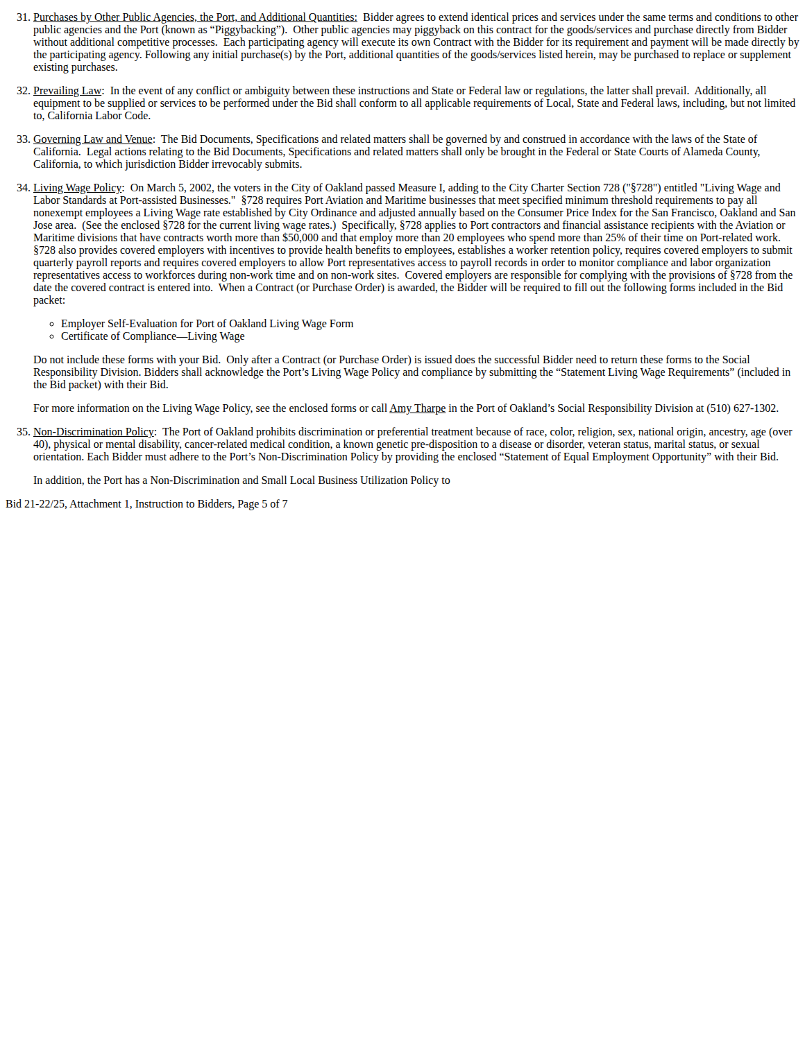Purchases by Other Public Agencies, the Port, and Additional Quantities: Bidder agrees to extend identical prices and services under the same terms and conditions to other public agencies and the Port (known as “Piggybacking”). Other public agencies may piggyback on this contract for the goods/services and purchase directly from Bidder without additional competitive processes. Each participating agency will execute its own Contract with the Bidder for its requirement and payment will be made directly by the participating agency. Following any initial purchase(s) by the Port, additional quantities of the goods/services listed herein, may be purchased to replace or supplement existing purchases.
Prevailing Law: In the event of any conflict or ambiguity between these instructions and State or Federal law or regulations, the latter shall prevail. Additionally, all equipment to be supplied or services to be performed under the Bid shall conform to all applicable requirements of Local, State and Federal laws, including, but not limited to, California Labor Code.
Governing Law and Venue: The Bid Documents, Specifications and related matters shall be governed by and construed in accordance with the laws of the State of California. Legal actions relating to the Bid Documents, Specifications and related matters shall only be brought in the Federal or State Courts of Alameda County, California, to which jurisdiction Bidder irrevocably submits.
Living Wage Policy: On March 5, 2002, the voters in the City of Oakland passed Measure I, adding to the City Charter Section 728 ("§728") entitled "Living Wage and Labor Standards at Port-assisted Businesses." §728 requires Port Aviation and Maritime businesses that meet specified minimum threshold requirements to pay all nonexempt employees a Living Wage rate established by City Ordinance and adjusted annually based on the Consumer Price Index for the San Francisco, Oakland and San Jose area. (See the enclosed §728 for the current living wage rates.) Specifically, §728 applies to Port contractors and financial assistance recipients with the Aviation or Maritime divisions that have contracts worth more than $50,000 and that employ more than 20 employees who spend more than 25% of their time on Port-related work. §728 also provides covered employers with incentives to provide health benefits to employees, establishes a worker retention policy, requires covered employers to submit quarterly payroll reports and requires covered employers to allow Port representatives access to payroll records in order to monitor compliance and labor organization representatives access to workforces during non-work time and on non-work sites. Covered employers are responsible for complying with the provisions of §728 from the date the covered contract is entered into. When a Contract (or Purchase Order) is awarded, the Bidder will be required to fill out the following forms included in the Bid packet:
Employer Self-Evaluation for Port of Oakland Living Wage Form
Certificate of Compliance—Living Wage
Do not include these forms with your Bid. Only after a Contract (or Purchase Order) is issued does the successful Bidder need to return these forms to the Social Responsibility Division. Bidders shall acknowledge the Port’s Living Wage Policy and compliance by submitting the “Statement Living Wage Requirements” (included in the Bid packet) with their Bid.
For more information on the Living Wage Policy, see the enclosed forms or call Amy Tharpe in the Port of Oakland’s Social Responsibility Division at (510) 627-1302.
Non-Discrimination Policy: The Port of Oakland prohibits discrimination or preferential treatment because of race, color, religion, sex, national origin, ancestry, age (over 40), physical or mental disability, cancer-related medical condition, a known genetic pre-disposition to a disease or disorder, veteran status, marital status, or sexual orientation. Each Bidder must adhere to the Port’s Non-Discrimination Policy by providing the enclosed “Statement of Equal Employment Opportunity” with their Bid.
In addition, the Port has a Non-Discrimination and Small Local Business Utilization Policy to
Bid 21-22/25, Attachment 1, Instruction to Bidders, Page 5 of 7